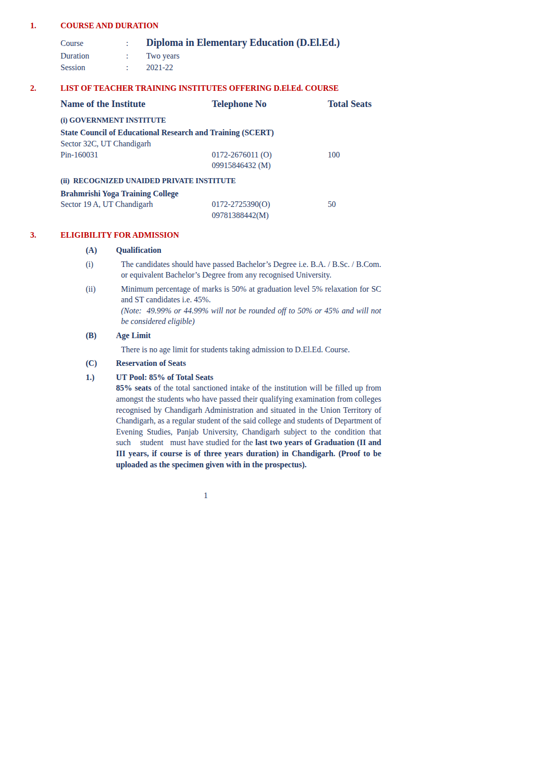1.
COURSE AND DURATION
| Course | : | Diploma in Elementary Education (D.El.Ed.) |
| Duration | : | Two years |
| Session | : | 2021-22 |
2.
LIST OF TEACHER TRAINING INSTITUTES OFFERING D.El.Ed. COURSE
Name of the Institute
Telephone No
Total Seats
(i) GOVERNMENT INSTITUTE
State Council of Educational Research and Training (SCERT)
Sector 32C, UT Chandigarh
Pin-160031
0172-2676011 (O)
100
09915846432 (M)
(ii) RECOGNIZED UNAIDED PRIVATE INSTITUTE
Brahmrishi Yoga Training College
Sector 19 A, UT Chandigarh
0172-2725390(O)
50
09781388442(M)
3.
ELIGIBILITY FOR ADMISSION
(A)
Qualification
(i)
The candidates should have passed Bachelor’s Degree i.e. B.A. / B.Sc. / B.Com. or equivalent Bachelor’s Degree from any recognised University.
(ii)
Minimum percentage of marks is 50% at graduation level 5% relaxation for SC and ST candidates i.e. 45%.
(Note: 49.99% or 44.99% will not be rounded off to 50% or 45% and will not be considered eligible)
(B)
Age Limit
There is no age limit for students taking admission to D.El.Ed. Course.
(C)
Reservation of Seats
1.)
UT Pool: 85% of Total Seats
85% seats of the total sanctioned intake of the institution will be filled up from amongst the students who have passed their qualifying examination from colleges recognised by Chandigarh Administration and situated in the Union Territory of Chandigarh, as a regular student of the said college and students of Department of Evening Studies, Panjab University, Chandigarh subject to the condition that such student must have studied for the last two years of Graduation (II and III years, if course is of three years duration) in Chandigarh. (Proof to be uploaded as the specimen given with in the prospectus).
1